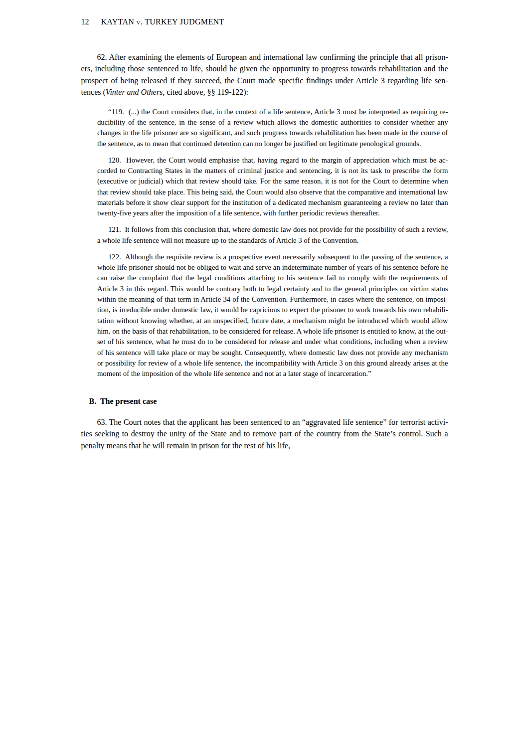12
KAYTAN v. TURKEY JUDGMENT
62. After examining the elements of European and international law confirming the principle that all prisoners, including those sentenced to life, should be given the opportunity to progress towards rehabilitation and the prospect of being released if they succeed, the Court made specific findings under Article 3 regarding life sentences (Vinter and Others, cited above, §§ 119-122):
“119. (...) the Court considers that, in the context of a life sentence, Article 3 must be interpreted as requiring reducibility of the sentence, in the sense of a review which allows the domestic authorities to consider whether any changes in the life prisoner are so significant, and such progress towards rehabilitation has been made in the course of the sentence, as to mean that continued detention can no longer be justified on legitimate penological grounds.
120. However, the Court would emphasise that, having regard to the margin of appreciation which must be accorded to Contracting States in the matters of criminal justice and sentencing, it is not its task to prescribe the form (executive or judicial) which that review should take. For the same reason, it is not for the Court to determine when that review should take place. This being said, the Court would also observe that the comparative and international law materials before it show clear support for the institution of a dedicated mechanism guaranteeing a review no later than twenty-five years after the imposition of a life sentence, with further periodic reviews thereafter.
121. It follows from this conclusion that, where domestic law does not provide for the possibility of such a review, a whole life sentence will not measure up to the standards of Article 3 of the Convention.
122. Although the requisite review is a prospective event necessarily subsequent to the passing of the sentence, a whole life prisoner should not be obliged to wait and serve an indeterminate number of years of his sentence before he can raise the complaint that the legal conditions attaching to his sentence fail to comply with the requirements of Article 3 in this regard. This would be contrary both to legal certainty and to the general principles on victim status within the meaning of that term in Article 34 of the Convention. Furthermore, in cases where the sentence, on imposition, is irreducible under domestic law, it would be capricious to expect the prisoner to work towards his own rehabilitation without knowing whether, at an unspecified, future date, a mechanism might be introduced which would allow him, on the basis of that rehabilitation, to be considered for release. A whole life prisoner is entitled to know, at the outset of his sentence, what he must do to be considered for release and under what conditions, including when a review of his sentence will take place or may be sought. Consequently, where domestic law does not provide any mechanism or possibility for review of a whole life sentence, the incompatibility with Article 3 on this ground already arises at the moment of the imposition of the whole life sentence and not at a later stage of incarceration.”
B. The present case
63. The Court notes that the applicant has been sentenced to an “aggravated life sentence” for terrorist activities seeking to destroy the unity of the State and to remove part of the country from the State’s control. Such a penalty means that he will remain in prison for the rest of his life,